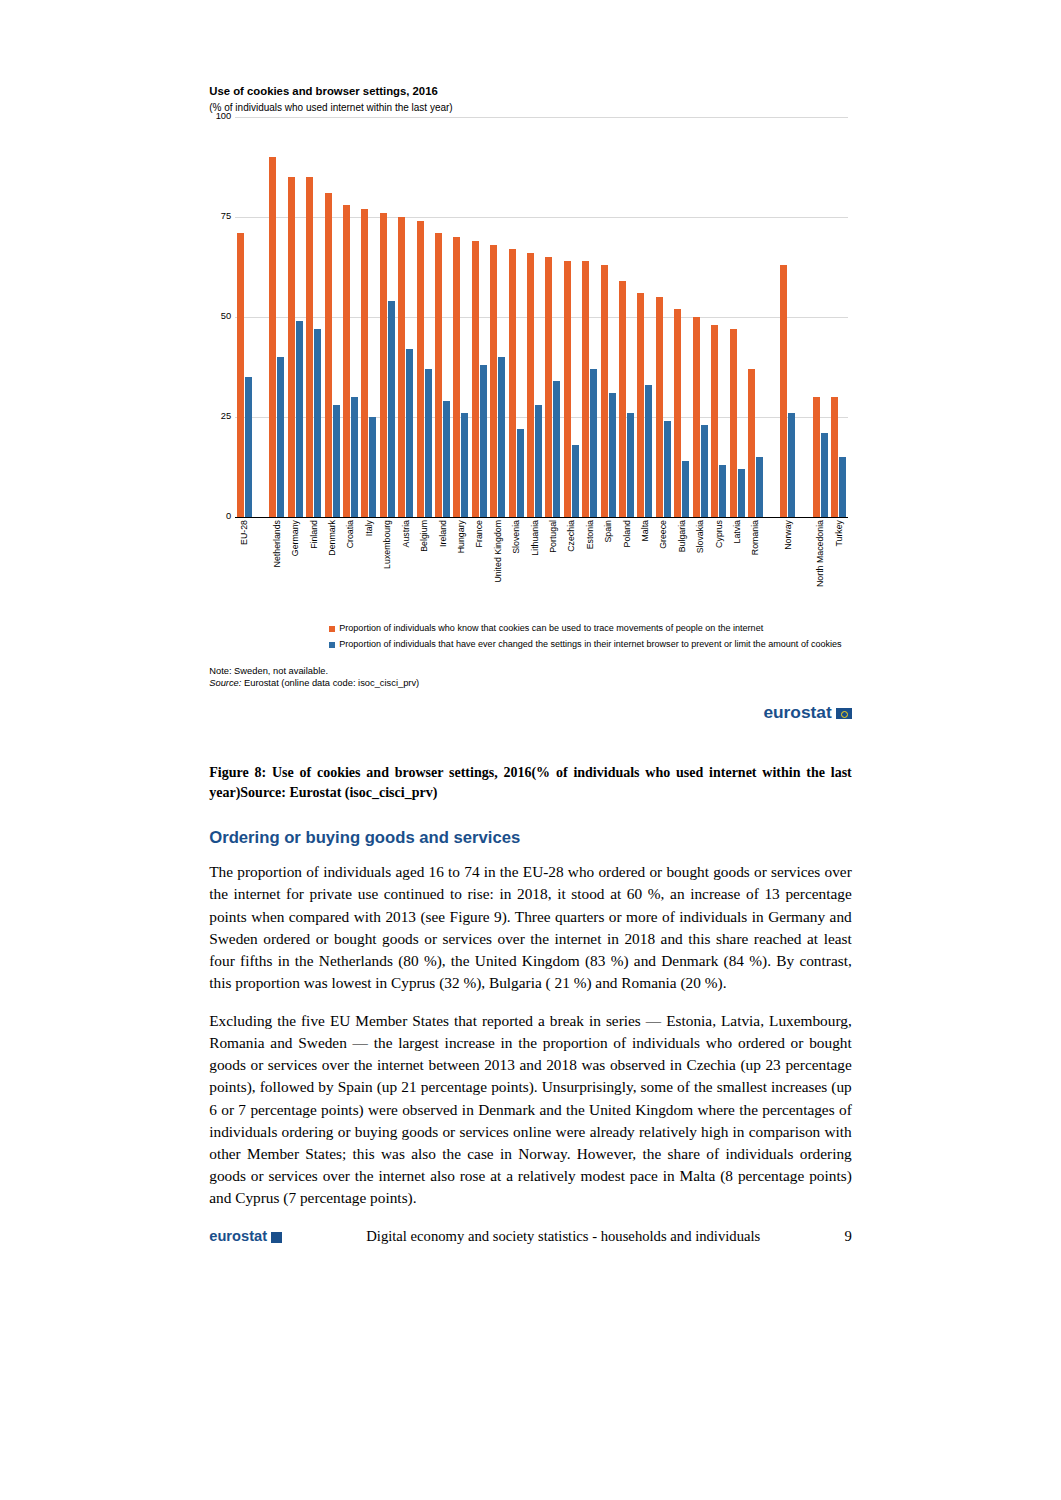Use of cookies and browser settings, 2016
(% of individuals who used internet within the last year)
100
75
50
25
0
EU-28
Netherlands
Germany
Finland
Denmark
Croatia
Italy
Luxembourg
Austria
Belgium
Ireland
Hungary
France
United Kingdom
Slovenia
Lithuania
Portugal
Czechia
Estonia
Spain
Poland
Malta
Greece
Bulgaria
Slovakia
Cyprus
Latvia
Romania
Norway
North Macedonia
Turkey
Proportion of individuals who know that cookies can be used to trace movements of people on the internet
Proportion of individuals that have ever changed the settings in their internet browser to prevent or limit the amount of cookies
Note: Sweden, not available.
Source: Eurostat (online data code: isoc_cisci_prv)
eurostat
Figure 8: Use of cookies and browser settings, 2016(% of individuals who used internet within the last year)Source: Eurostat (isoc_cisci_prv)
Ordering or buying goods and services
The proportion of individuals aged 16 to 74 in the EU-28 who ordered or bought goods or services over the internet for private use continued to rise: in 2018, it stood at 60 %, an increase of 13 percentage points when compared with 2013 (see Figure 9). Three quarters or more of individuals in Germany and Sweden ordered or bought goods or services over the internet in 2018 and this share reached at least four fifths in the Netherlands (80 %), the United Kingdom (83 %) and Denmark (84 %). By contrast, this proportion was lowest in Cyprus (32 %), Bulgaria ( 21 %) and Romania (20 %).
Excluding the five EU Member States that reported a break in series — Estonia, Latvia, Luxembourg, Romania and Sweden — the largest increase in the proportion of individuals who ordered or bought goods or services over the internet between 2013 and 2018 was observed in Czechia (up 23 percentage points), followed by Spain (up 21 percentage points). Unsurprisingly, some of the smallest increases (up 6 or 7 percentage points) were observed in Denmark and the United Kingdom where the percentages of individuals ordering or buying goods or services online were already relatively high in comparison with other Member States; this was also the case in Norway. However, the share of individuals ordering goods or services over the internet also rose at a relatively modest pace in Malta (8 percentage points) and Cyprus (7 percentage points).
eurostat
Digital economy and society statistics - households and individuals
9